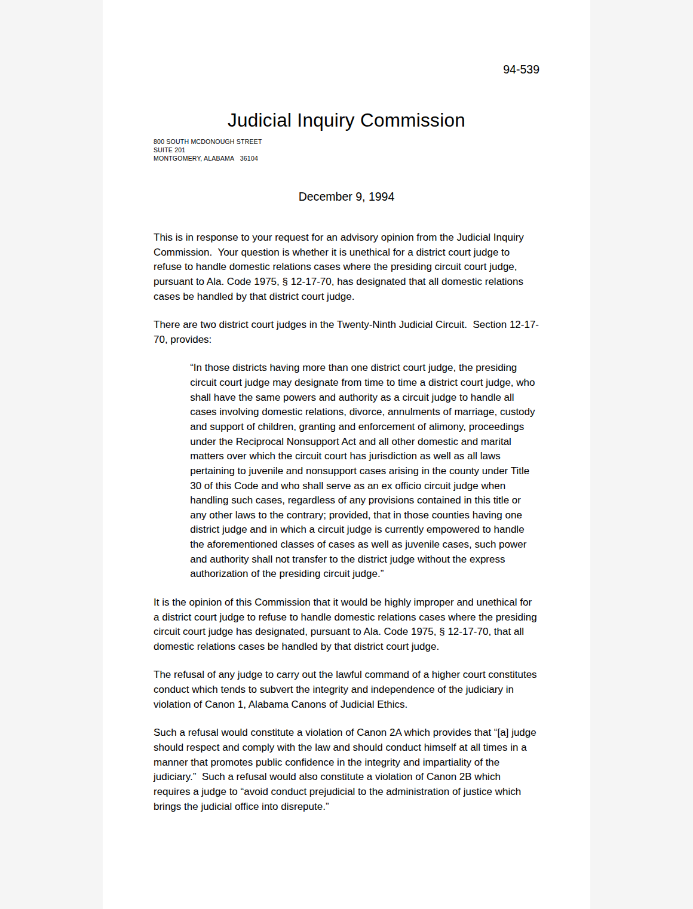94-539
Judicial Inquiry Commission
800 SOUTH MCDONOUGH STREET
SUITE 201
MONTGOMERY, ALABAMA 36104
December 9, 1994
This is in response to your request for an advisory opinion from the Judicial Inquiry Commission. Your question is whether it is unethical for a district court judge to refuse to handle domestic relations cases where the presiding circuit court judge, pursuant to Ala. Code 1975, § 12-17-70, has designated that all domestic relations cases be handled by that district court judge.
There are two district court judges in the Twenty-Ninth Judicial Circuit. Section 12-17-70, provides:
“In those districts having more than one district court judge, the presiding circuit court judge may designate from time to time a district court judge, who shall have the same powers and authority as a circuit judge to handle all cases involving domestic relations, divorce, annulments of marriage, custody and support of children, granting and enforcement of alimony, proceedings under the Reciprocal Nonsupport Act and all other domestic and marital matters over which the circuit court has jurisdiction as well as all laws pertaining to juvenile and nonsupport cases arising in the county under Title 30 of this Code and who shall serve as an ex officio circuit judge when handling such cases, regardless of any provisions contained in this title or any other laws to the contrary; provided, that in those counties having one district judge and in which a circuit judge is currently empowered to handle the aforementioned classes of cases as well as juvenile cases, such power and authority shall not transfer to the district judge without the express authorization of the presiding circuit judge.”
It is the opinion of this Commission that it would be highly improper and unethical for a district court judge to refuse to handle domestic relations cases where the presiding circuit court judge has designated, pursuant to Ala. Code 1975, § 12-17-70, that all domestic relations cases be handled by that district court judge.
The refusal of any judge to carry out the lawful command of a higher court constitutes conduct which tends to subvert the integrity and independence of the judiciary in violation of Canon 1, Alabama Canons of Judicial Ethics.
Such a refusal would constitute a violation of Canon 2A which provides that “[a] judge should respect and comply with the law and should conduct himself at all times in a manner that promotes public confidence in the integrity and impartiality of the judiciary.” Such a refusal would also constitute a violation of Canon 2B which requires a judge to “avoid conduct prejudicial to the administration of justice which brings the judicial office into disrepute.”